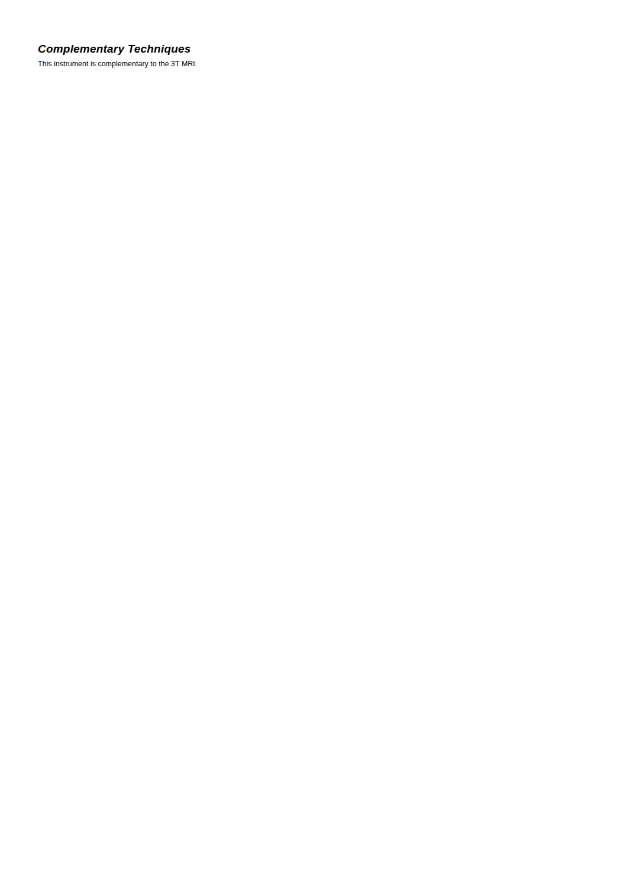Complementary Techniques
This instrument is complementary to the 3T MRI.